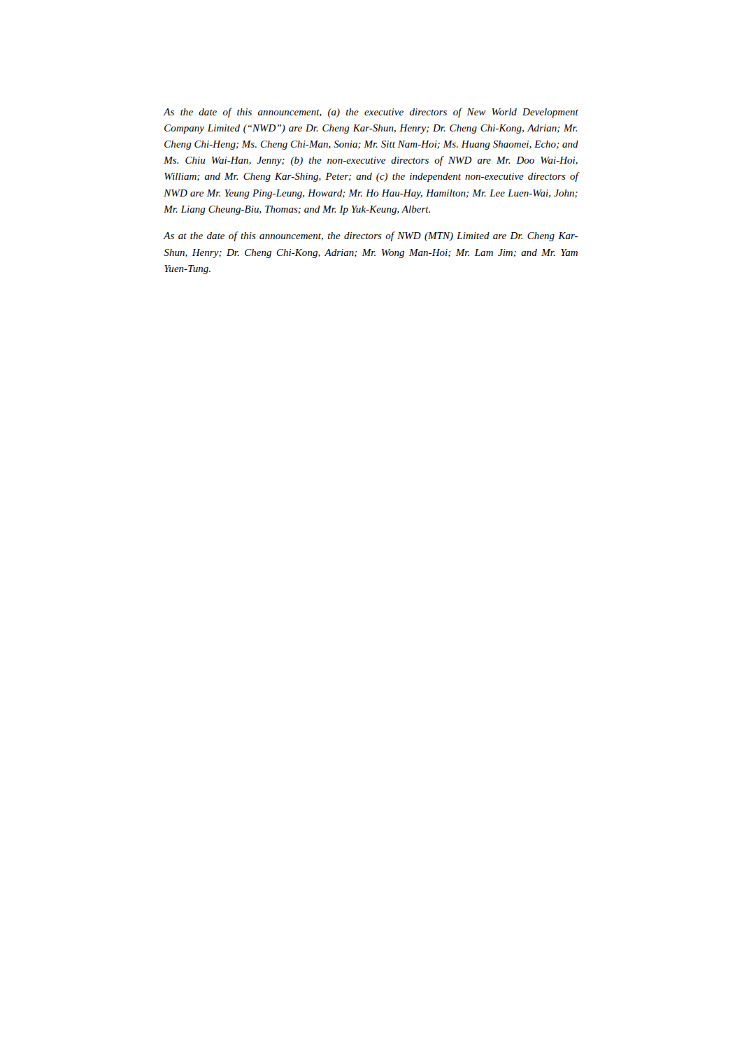As the date of this announcement, (a) the executive directors of New World Development Company Limited (“NWD”) are Dr. Cheng Kar-Shun, Henry; Dr. Cheng Chi-Kong, Adrian; Mr. Cheng Chi-Heng; Ms. Cheng Chi-Man, Sonia; Mr. Sitt Nam-Hoi; Ms. Huang Shaomei, Echo; and Ms. Chiu Wai-Han, Jenny; (b) the non-executive directors of NWD are Mr. Doo Wai-Hoi, William; and Mr. Cheng Kar-Shing, Peter; and (c) the independent non-executive directors of NWD are Mr. Yeung Ping-Leung, Howard; Mr. Ho Hau-Hay, Hamilton; Mr. Lee Luen-Wai, John; Mr. Liang Cheung-Biu, Thomas; and Mr. Ip Yuk-Keung, Albert.
As at the date of this announcement, the directors of NWD (MTN) Limited are Dr. Cheng Kar-Shun, Henry; Dr. Cheng Chi-Kong, Adrian; Mr. Wong Man-Hoi; Mr. Lam Jim; and Mr. Yam Yuen-Tung.